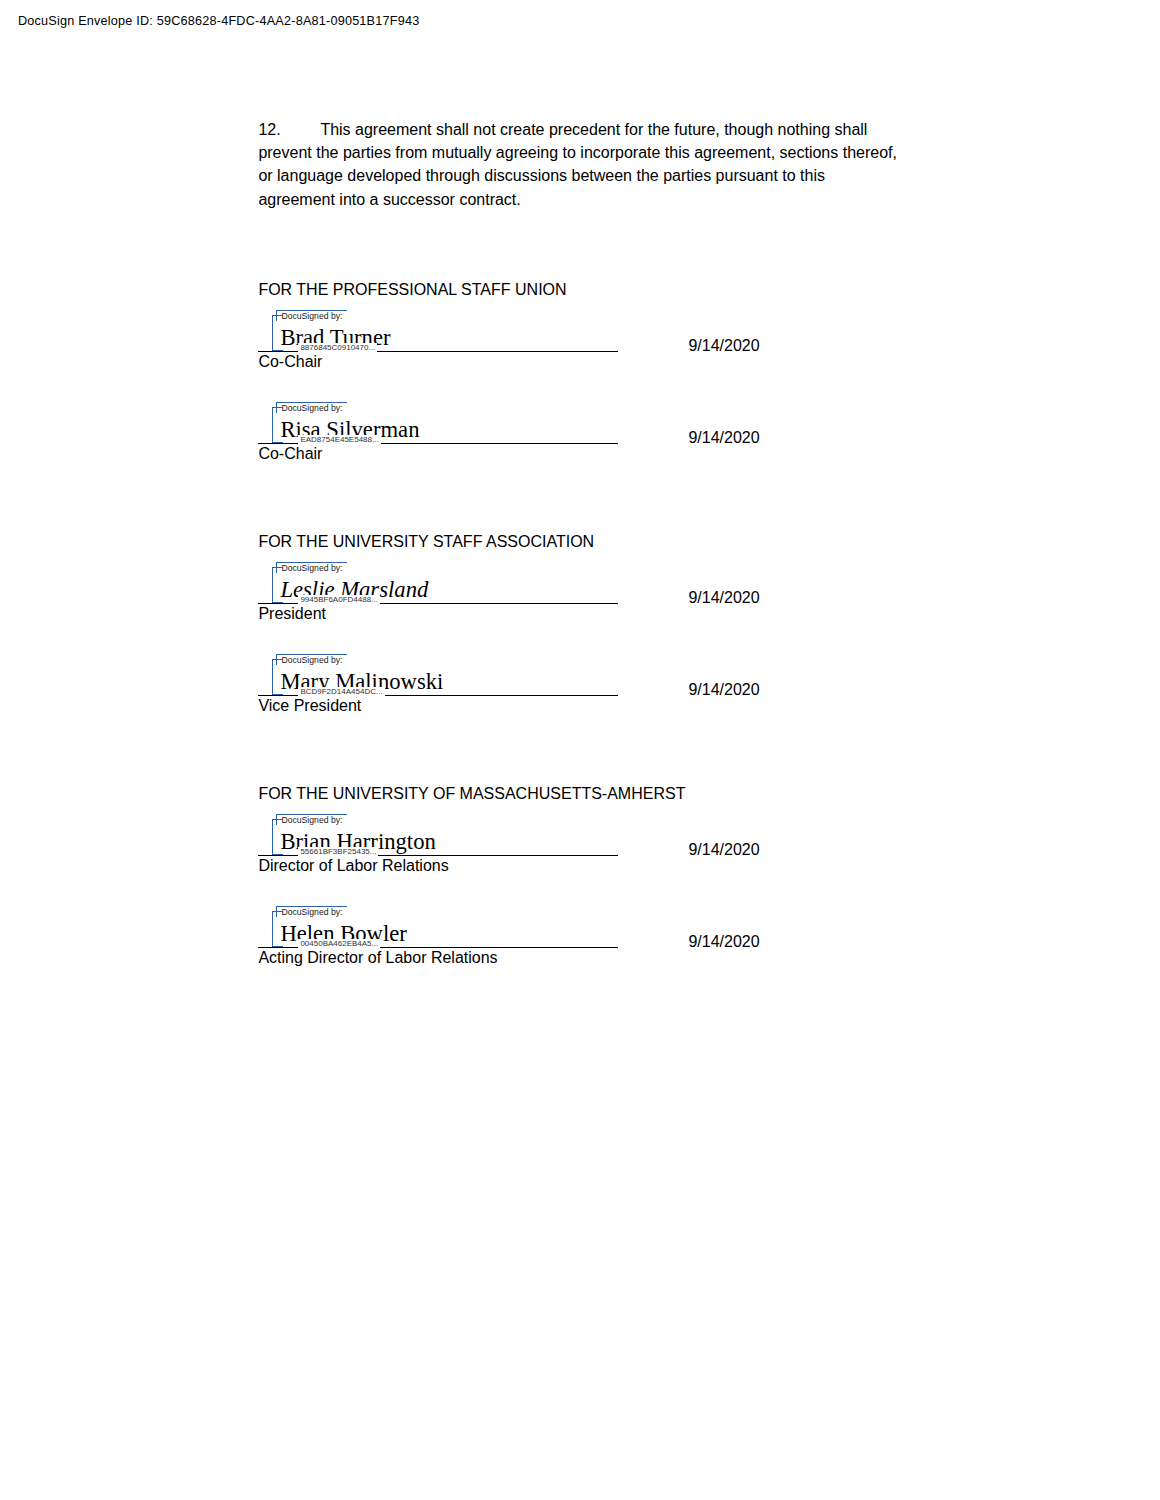DocuSign Envelope ID: 59C68628-4FDC-4AA2-8A81-09051B17F943
12. This agreement shall not create precedent for the future, though nothing shall prevent the parties from mutually agreeing to incorporate this agreement, sections thereof, or language developed through discussions between the parties pursuant to this agreement into a successor contract.
FOR THE PROFESSIONAL STAFF UNION
DocuSigned by:
Brad Turner
8876845C0910470...
Co-Chair
9/14/2020
DocuSigned by:
Risa Silverman
EAD8754E45E5488...
Co-Chair
9/14/2020
FOR THE UNIVERSITY STAFF ASSOCIATION
DocuSigned by:
Leslie Marsland
9945BF6A0FD4488...
President
9/14/2020
DocuSigned by:
Mary Malinowski
BCD9F2D14A454DC...
Vice President
9/14/2020
FOR THE UNIVERSITY OF MASSACHUSETTS-AMHERST
DocuSigned by:
Brian Harrington
55661BF3BF25435...
Director of Labor Relations
9/14/2020
DocuSigned by:
Helen Bowler
00450BA462EB4A5...
Acting Director of Labor Relations
9/14/2020